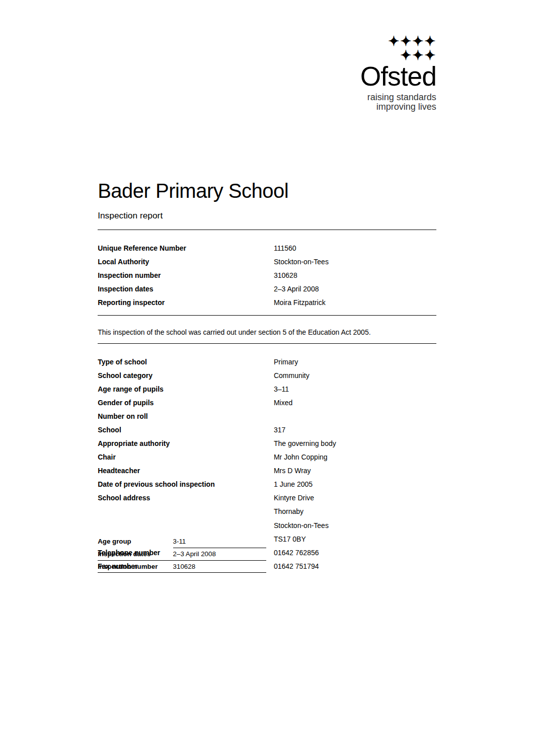✦✦✦✦
✦✦✦
Ofsted
raising standards
improving lives
Bader Primary School
Inspection report
| Unique Reference Number | 111560 |
| Local Authority | Stockton-on-Tees |
| Inspection number | 310628 |
| Inspection dates | 2–3 April 2008 |
| Reporting inspector | Moira Fitzpatrick |
This inspection of the school was carried out under section 5 of the Education Act 2005.
| Type of school | Primary |
| School category | Community |
| Age range of pupils | 3–11 |
| Gender of pupils | Mixed |
| Number on roll | |
| School | 317 |
| Appropriate authority | The governing body |
| Chair | Mr John Copping |
| Headteacher | Mrs D Wray |
| Date of previous school inspection | 1 June 2005 |
| School address | Kintyre Drive |
| | Thornaby |
| | Stockton-on-Tees |
| | TS17 0BY |
| Telephone number | 01642 762856 |
| Fax number | 01642 751794 |
| Age group | 3-11 |
| Inspection dates | 2–3 April 2008 |
| Inspection number | 310628 |